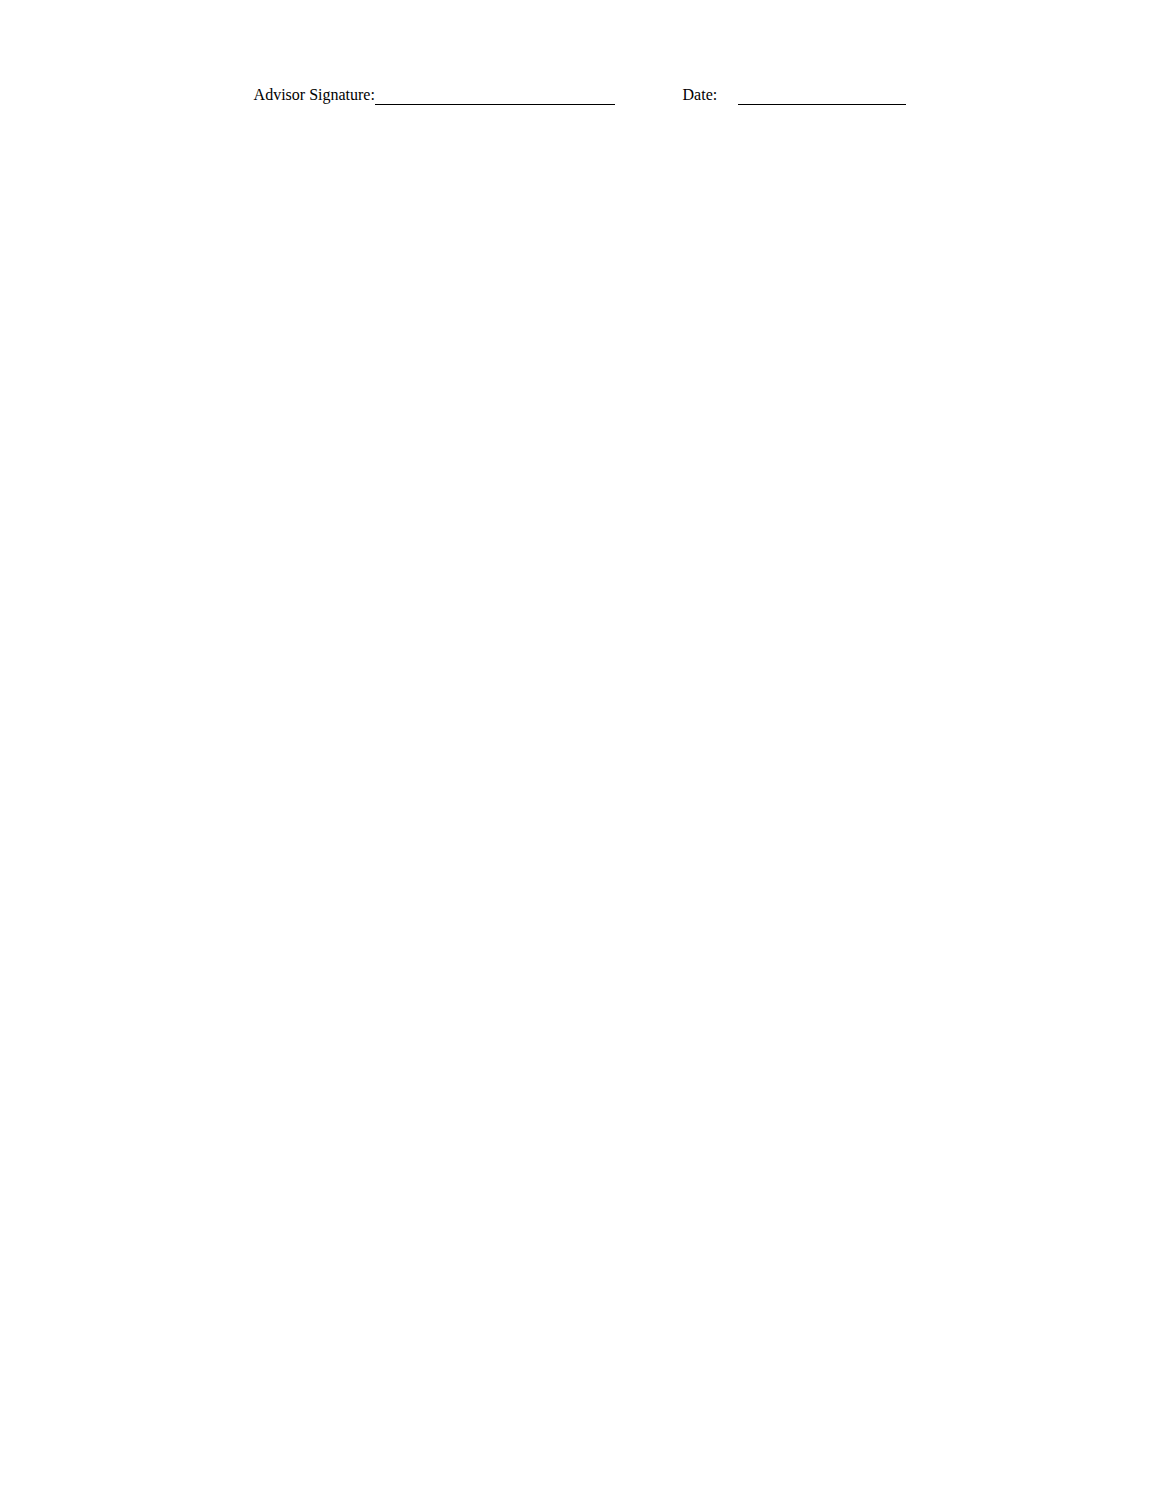Advisor Signature: Date: